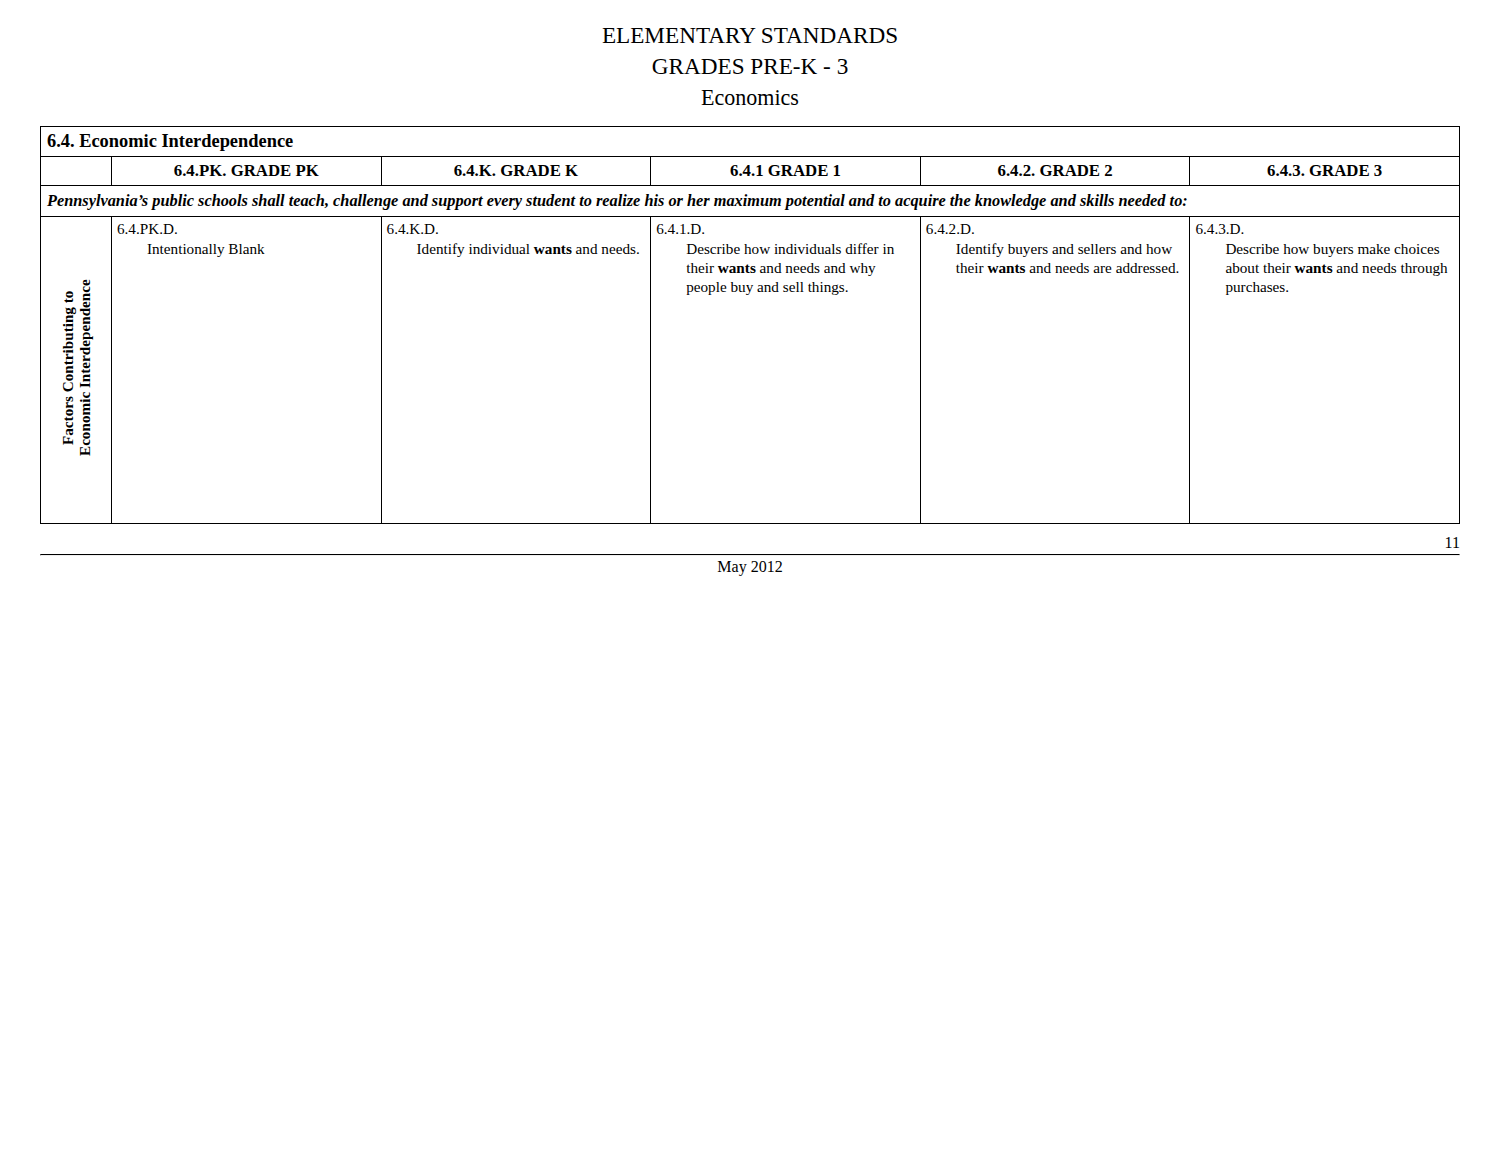ELEMENTARY STANDARDS
GRADES PRE-K - 3
Economics
| 6.4. Economic Interdependence |
| | 6.4.PK. GRADE PK | 6.4.K. GRADE K | 6.4.1 GRADE 1 | 6.4.2. GRADE 2 | 6.4.3. GRADE 3 |
| Pennsylvania’s public schools shall teach, challenge and support every student to realize his or her maximum potential and to acquire the knowledge and skills needed to: |
| Factors Contributing to Economic Interdependence | 6.4.PK.D. Intentionally Blank | 6.4.K.D. Identify individual wants and needs. | 6.4.1.D. Describe how individuals differ in their wants and needs and why people buy and sell things. | 6.4.2.D. Identify buyers and sellers and how their wants and needs are addressed. | 6.4.3.D. Describe how buyers make choices about their wants and needs through purchases. |
11
May 2012